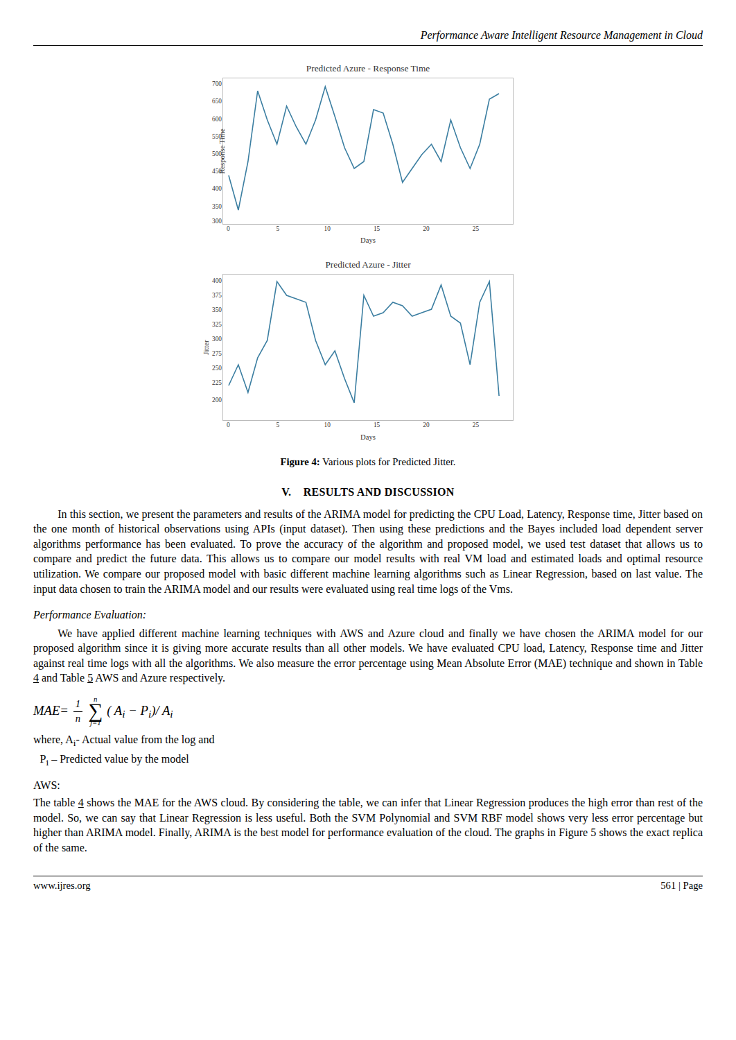Performance Aware Intelligent Resource Management in Cloud
Predicted Azure - Response Time
Response Time
700 650 600 550 500 450 400 350 300
0 5 10 15 20 25
Days
Predicted Azure - Jitter
Jitter
400 375 350 325 300 275 250 225 200
0 5 10 15 20 25
Days
Figure 4: Various plots for Predicted Jitter.
V. RESULTS AND DISCUSSION
In this section, we present the parameters and results of the ARIMA model for predicting the CPU Load, Latency, Response time, Jitter based on the one month of historical observations using APIs (input dataset). Then using these predictions and the Bayes included load dependent server algorithms performance has been evaluated. To prove the accuracy of the algorithm and proposed model, we used test dataset that allows us to compare and predict the future data. This allows us to compare our model results with real VM load and estimated loads and optimal resource utilization. We compare our proposed model with basic different machine learning algorithms such as Linear Regression, based on last value. The input data chosen to train the ARIMA model and our results were evaluated using real time logs of the Vms.
Performance Evaluation:
We have applied different machine learning techniques with AWS and Azure cloud and finally we have chosen the ARIMA model for our proposed algorithm since it is giving more accurate results than all other models. We have evaluated CPU load, Latency, Response time and Jitter against real time logs with all the algorithms. We also measure the error percentage using Mean Absolute Error (MAE) technique and shown in Table 4 and Table 5 AWS and Azure respectively.
MAE= 1 n n∑j=1 ( Ai − Pi)/ Ai
where, Ai- Actual value from the log and
Pi – Predicted value by the model
AWS:
The table 4 shows the MAE for the AWS cloud. By considering the table, we can infer that Linear Regression produces the high error than rest of the model. So, we can say that Linear Regression is less useful. Both the SVM Polynomial and SVM RBF model shows very less error percentage but higher than ARIMA model. Finally, ARIMA is the best model for performance evaluation of the cloud. The graphs in Figure 5 shows the exact replica of the same.
www.ijres.org
561 | Page